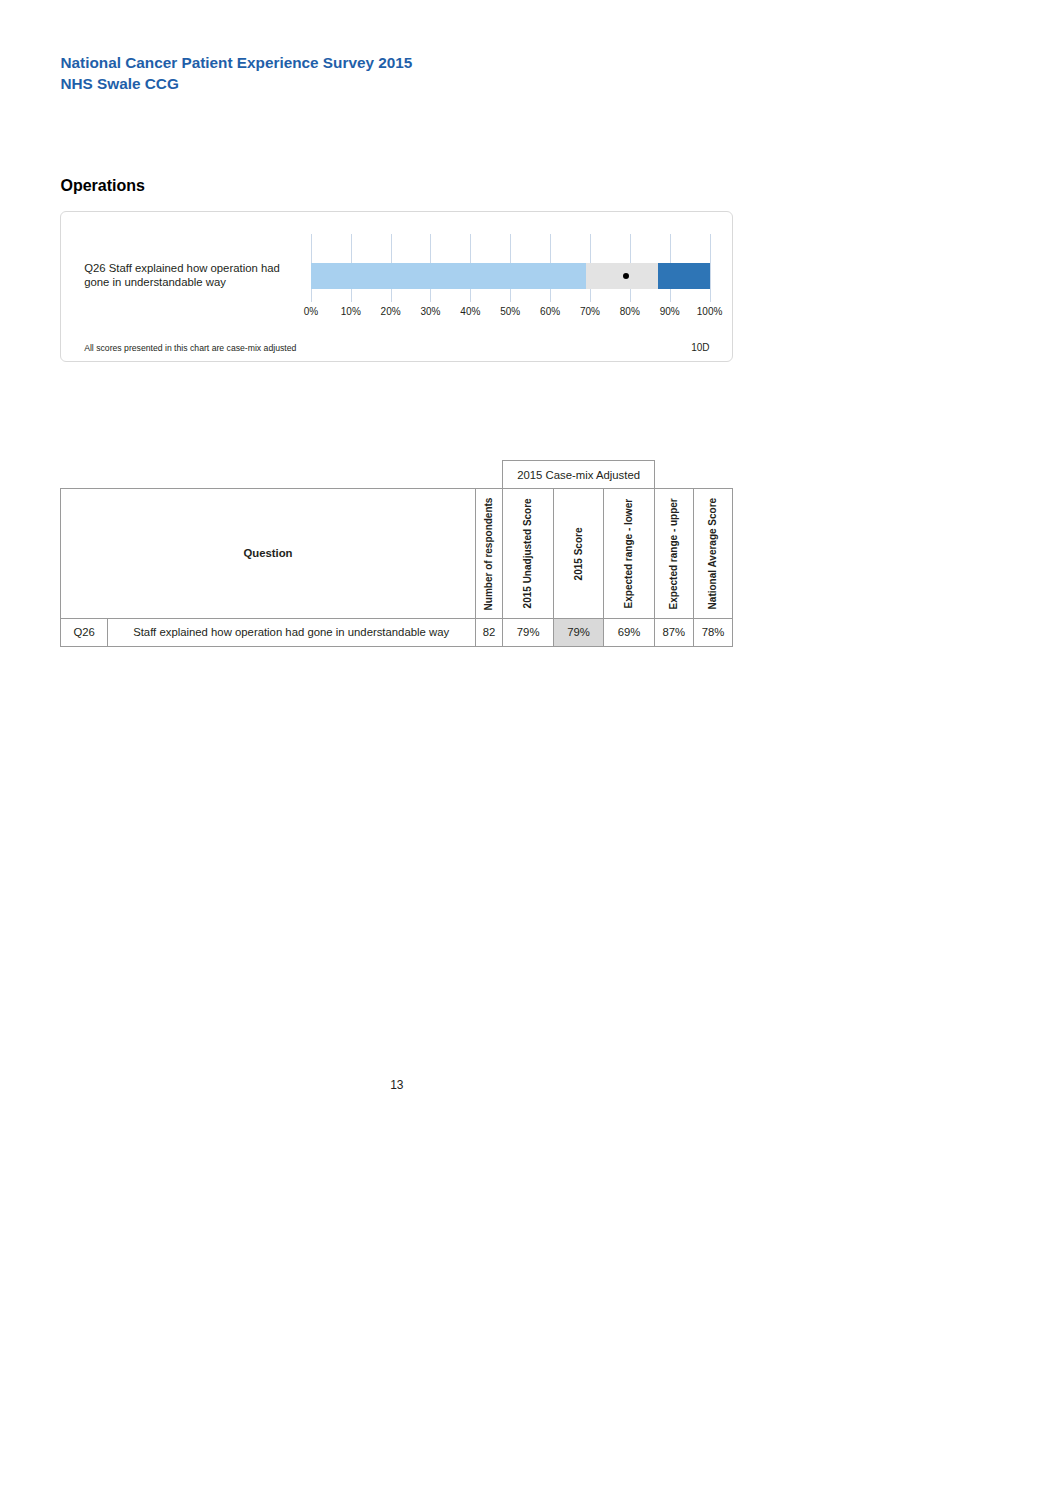National Cancer Patient Experience Survey 2015
NHS Swale CCG
Operations
Q26 Staff explained how operation had gone in understandable way
0% 10% 20% 30% 40% 50% 60% 70% 80% 90% 100%
All scores presented in this chart are case-mix adjusted
10D
| | 2015 Case-mix Adjusted | |
| Question | Number of respondents | 2015 Unadjusted Score | 2015 Score | Expected range - lower | Expected range - upper | National Average Score |
| Q26 | Staff explained how operation had gone in understandable way | 82 | 79% | 79% | 69% | 87% | 78% |
13